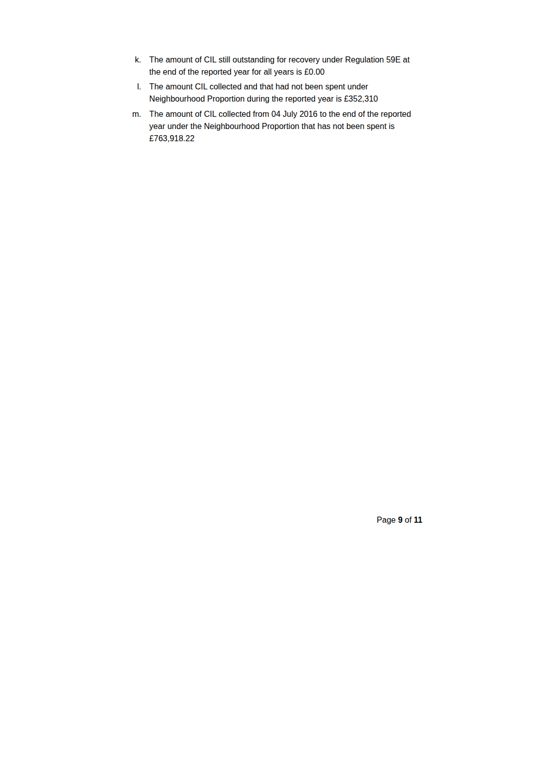The amount of CIL still outstanding for recovery under Regulation 59E at the end of the reported year for all years is £0.00
The amount CIL collected and that had not been spent under Neighbourhood Proportion during the reported year is £352,310
The amount of CIL collected from 04 July 2016 to the end of the reported year under the Neighbourhood Proportion that has not been spent is £763,918.22
Page 9 of 11